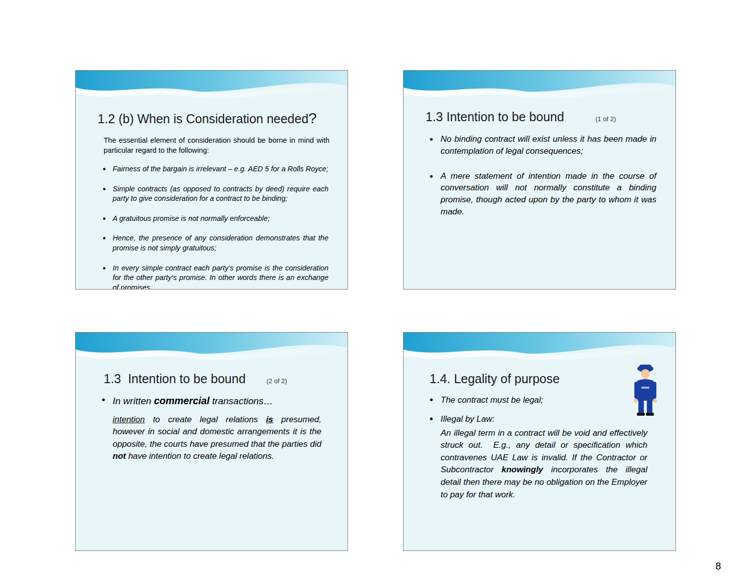1.2 (b) When is Consideration needed?
The essential element of consideration should be borne in mind with particular regard to the following:
Fairness of the bargain is irrelevant – e.g. AED 5 for a Rolls Royce;
Simple contracts (as opposed to contracts by deed) require each party to give consideration for a contract to be binding;
A gratuitous promise is not normally enforceable;
Hence, the presence of any consideration demonstrates that the promise is not simply gratuitous;
In every simple contract each party’s promise is the consideration for the other party’s promise. In other words there is an exchange of promises.
1.3 Intention to be bound (1 of 2)
No binding contract will exist unless it has been made in contemplation of legal consequences;
A mere statement of intention made in the course of conversation will not normally constitute a binding promise, though acted upon by the party to whom it was made.
1.3 Intention to be bound (2 of 2)
In written commercial transactions…
intention to create legal relations is presumed, however in social and domestic arrangements it is the opposite, the courts have presumed that the parties did not have intention to create legal relations.
1.4. Legality of purpose
The contract must be legal;
Illegal by Law:
An illegal term in a contract will be void and effectively struck out. E.g., any detail or specification which contravenes UAE Law is invalid. If the Contractor or Subcontractor knowingly incorporates the illegal detail then there may be no obligation on the Employer to pay for that work.
8